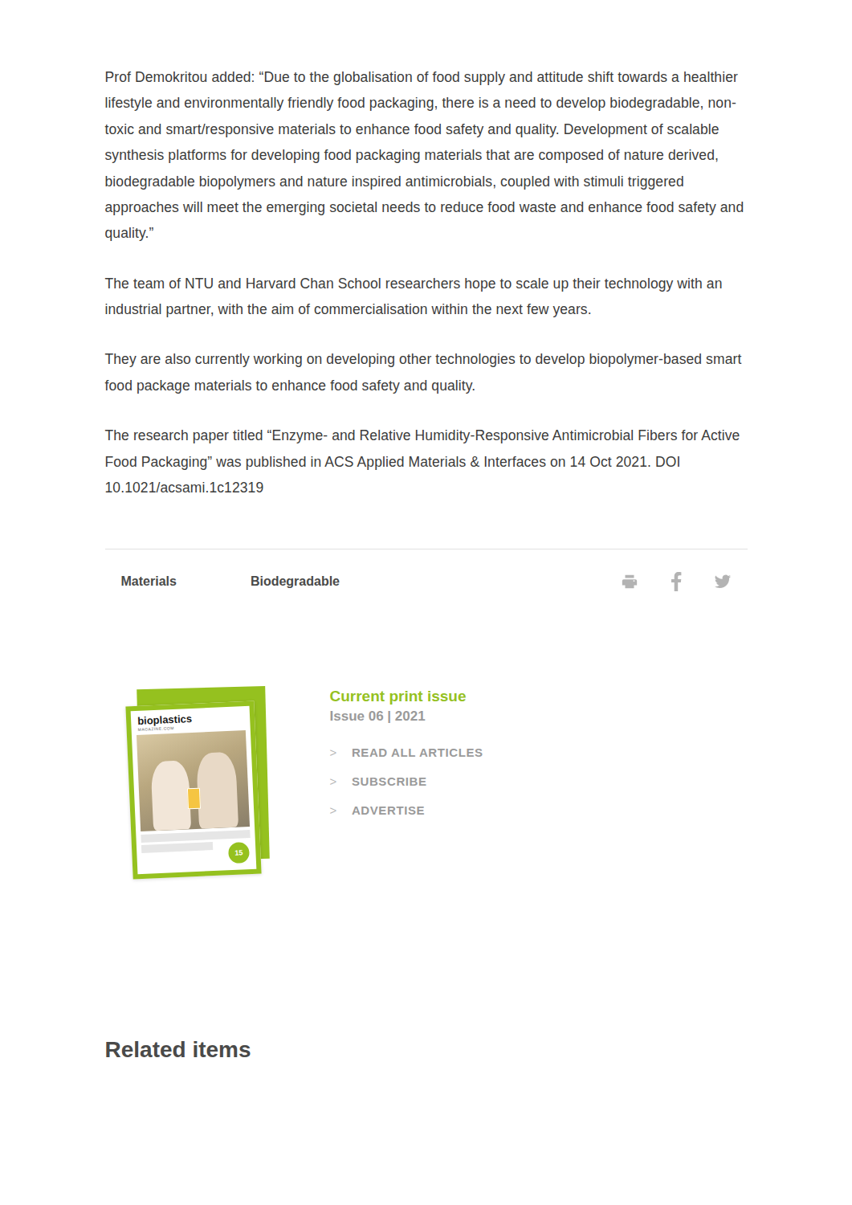Prof Demokritou added: “Due to the globalisation of food supply and attitude shift towards a healthier lifestyle and environmentally friendly food packaging, there is a need to develop biodegradable, non-toxic and smart/responsive materials to enhance food safety and quality. Development of scalable synthesis platforms for developing food packaging materials that are composed of nature derived, biodegradable biopolymers and nature inspired antimicrobials, coupled with stimuli triggered approaches will meet the emerging societal needs to reduce food waste and enhance food safety and quality.”
The team of NTU and Harvard Chan School researchers hope to scale up their technology with an industrial partner, with the aim of commercialisation within the next few years.
They are also currently working on developing other technologies to develop biopolymer-based smart food package materials to enhance food safety and quality.
The research paper titled “Enzyme- and Relative Humidity-Responsive Antimicrobial Fibers for Active Food Packaging” was published in ACS Applied Materials & Interfaces on 14 Oct 2021. DOI 10.1021/acsami.1c12319
Materials Biodegradable
bioplasticsMAGAZINE.COM
15
Current print issue
Issue 06 | 2021
> READ ALL ARTICLES
> SUBSCRIBE
> ADVERTISE
Related items